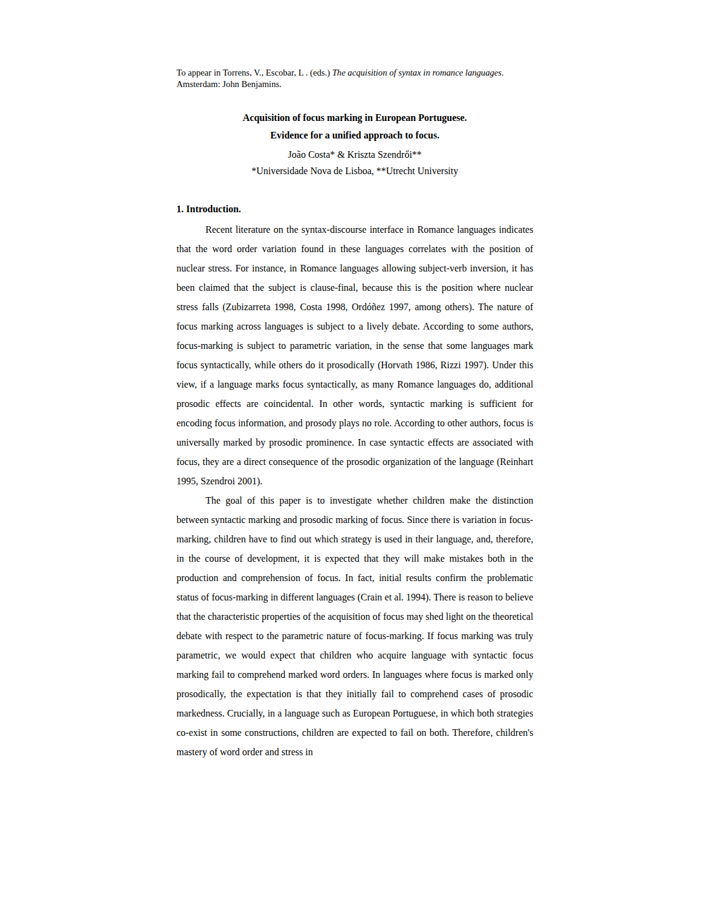To appear in Torrens, V., Escobar, L . (eds.) The acquisition of syntax in romance languages.
Amsterdam: John Benjamins.
Acquisition of focus marking in European Portuguese.
Evidence for a unified approach to focus.
João Costa* & Kriszta Szendrői**
*Universidade Nova de Lisboa, **Utrecht University
1. Introduction.
Recent literature on the syntax-discourse interface in Romance languages indicates that the word order variation found in these languages correlates with the position of nuclear stress. For instance, in Romance languages allowing subject-verb inversion, it has been claimed that the subject is clause-final, because this is the position where nuclear stress falls (Zubizarreta 1998, Costa 1998, Ordóñez 1997, among others). The nature of focus marking across languages is subject to a lively debate. According to some authors, focus-marking is subject to parametric variation, in the sense that some languages mark focus syntactically, while others do it prosodically (Horvath 1986, Rizzi 1997). Under this view, if a language marks focus syntactically, as many Romance languages do, additional prosodic effects are coincidental. In other words, syntactic marking is sufficient for encoding focus information, and prosody plays no role. According to other authors, focus is universally marked by prosodic prominence. In case syntactic effects are associated with focus, they are a direct consequence of the prosodic organization of the language (Reinhart 1995, Szendroi 2001).
The goal of this paper is to investigate whether children make the distinction between syntactic marking and prosodic marking of focus. Since there is variation in focus-marking, children have to find out which strategy is used in their language, and, therefore, in the course of development, it is expected that they will make mistakes both in the production and comprehension of focus. In fact, initial results confirm the problematic status of focus-marking in different languages (Crain et al. 1994). There is reason to believe that the characteristic properties of the acquisition of focus may shed light on the theoretical debate with respect to the parametric nature of focus-marking. If focus marking was truly parametric, we would expect that children who acquire language with syntactic focus marking fail to comprehend marked word orders. In languages where focus is marked only prosodically, the expectation is that they initially fail to comprehend cases of prosodic markedness. Crucially, in a language such as European Portuguese, in which both strategies co-exist in some constructions, children are expected to fail on both. Therefore, children's mastery of word order and stress in